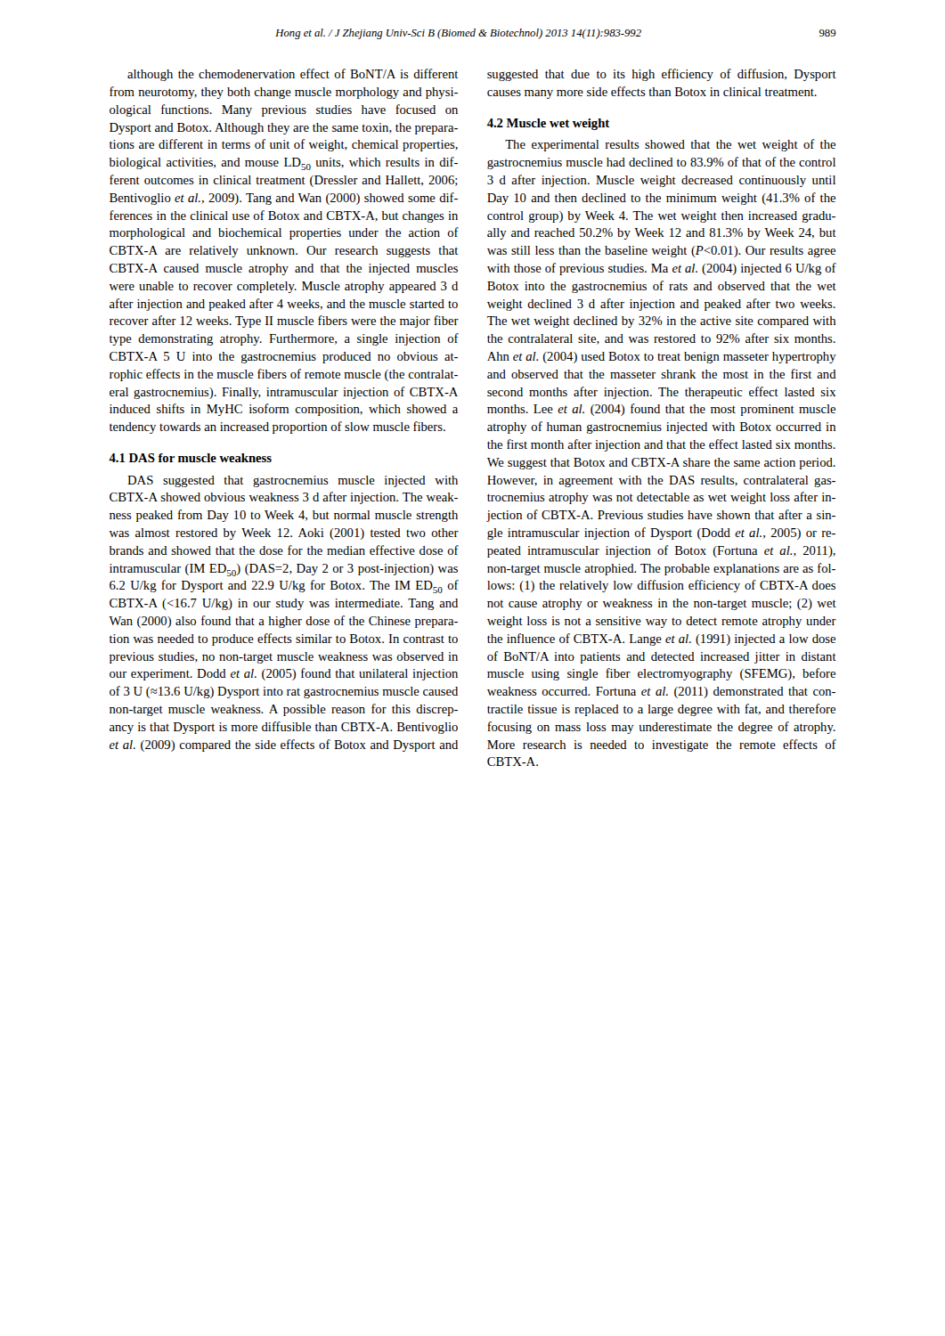Hong et al. / J Zhejiang Univ-Sci B (Biomed & Biotechnol) 2013 14(11):983-992
989
although the chemodenervation effect of BoNT/A is different from neurotomy, they both change muscle morphology and physiological functions. Many previous studies have focused on Dysport and Botox. Although they are the same toxin, the preparations are different in terms of unit of weight, chemical properties, biological activities, and mouse LD50 units, which results in different outcomes in clinical treatment (Dressler and Hallett, 2006; Bentivoglio et al., 2009). Tang and Wan (2000) showed some differences in the clinical use of Botox and CBTX-A, but changes in morphological and biochemical properties under the action of CBTX-A are relatively unknown. Our research suggests that CBTX-A caused muscle atrophy and that the injected muscles were unable to recover completely. Muscle atrophy appeared 3 d after injection and peaked after 4 weeks, and the muscle started to recover after 12 weeks. Type II muscle fibers were the major fiber type demonstrating atrophy. Furthermore, a single injection of CBTX-A 5 U into the gastrocnemius produced no obvious atrophic effects in the muscle fibers of remote muscle (the contralateral gastrocnemius). Finally, intramuscular injection of CBTX-A induced shifts in MyHC isoform composition, which showed a tendency towards an increased proportion of slow muscle fibers.
4.1 DAS for muscle weakness
DAS suggested that gastrocnemius muscle injected with CBTX-A showed obvious weakness 3 d after injection. The weakness peaked from Day 10 to Week 4, but normal muscle strength was almost restored by Week 12. Aoki (2001) tested two other brands and showed that the dose for the median effective dose of intramuscular (IM ED50) (DAS=2, Day 2 or 3 post-injection) was 6.2 U/kg for Dysport and 22.9 U/kg for Botox. The IM ED50 of CBTX-A (<16.7 U/kg) in our study was intermediate. Tang and Wan (2000) also found that a higher dose of the Chinese preparation was needed to produce effects similar to Botox. In contrast to previous studies, no non-target muscle weakness was observed in our experiment. Dodd et al. (2005) found that unilateral injection of 3 U (≈13.6 U/kg) Dysport into rat gastrocnemius muscle caused non-target muscle weakness. A possible reason for this discrepancy is that Dysport is more diffusible than CBTX-A. Bentivoglio et al. (2009) compared the side effects of Botox and Dysport and suggested that due to its high efficiency of diffusion, Dysport causes many more side effects than Botox in clinical treatment.
4.2 Muscle wet weight
The experimental results showed that the wet weight of the gastrocnemius muscle had declined to 83.9% of that of the control 3 d after injection. Muscle weight decreased continuously until Day 10 and then declined to the minimum weight (41.3% of the control group) by Week 4. The wet weight then increased gradually and reached 50.2% by Week 12 and 81.3% by Week 24, but was still less than the baseline weight (P<0.01). Our results agree with those of previous studies. Ma et al. (2004) injected 6 U/kg of Botox into the gastrocnemius of rats and observed that the wet weight declined 3 d after injection and peaked after two weeks. The wet weight declined by 32% in the active site compared with the contralateral site, and was restored to 92% after six months. Ahn et al. (2004) used Botox to treat benign masseter hypertrophy and observed that the masseter shrank the most in the first and second months after injection. The therapeutic effect lasted six months. Lee et al. (2004) found that the most prominent muscle atrophy of human gastrocnemius injected with Botox occurred in the first month after injection and that the effect lasted six months. We suggest that Botox and CBTX-A share the same action period. However, in agreement with the DAS results, contralateral gastrocnemius atrophy was not detectable as wet weight loss after injection of CBTX-A. Previous studies have shown that after a single intramuscular injection of Dysport (Dodd et al., 2005) or repeated intramuscular injection of Botox (Fortuna et al., 2011), non-target muscle atrophied. The probable explanations are as follows: (1) the relatively low diffusion efficiency of CBTX-A does not cause atrophy or weakness in the non-target muscle; (2) wet weight loss is not a sensitive way to detect remote atrophy under the influence of CBTX-A. Lange et al. (1991) injected a low dose of BoNT/A into patients and detected increased jitter in distant muscle using single fiber electromyography (SFEMG), before weakness occurred. Fortuna et al. (2011) demonstrated that contractile tissue is replaced to a large degree with fat, and therefore focusing on mass loss may underestimate the degree of atrophy. More research is needed to investigate the remote effects of CBTX-A.